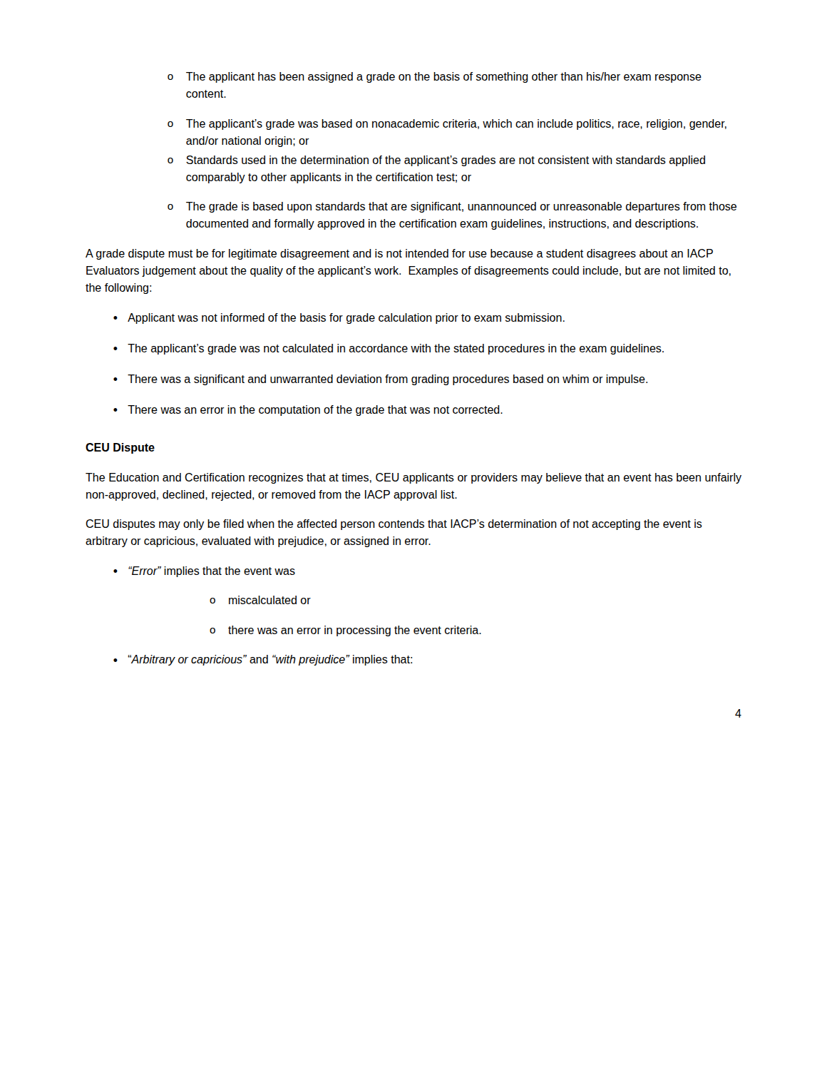The applicant has been assigned a grade on the basis of something other than his/her exam response content.
The applicant’s grade was based on nonacademic criteria, which can include politics, race, religion, gender, and/or national origin; or
Standards used in the determination of the applicant’s grades are not consistent with standards applied comparably to other applicants in the certification test; or
The grade is based upon standards that are significant, unannounced or unreasonable departures from those documented and formally approved in the certification exam guidelines, instructions, and descriptions.
A grade dispute must be for legitimate disagreement and is not intended for use because a student disagrees about an IACP Evaluators judgement about the quality of the applicant’s work. Examples of disagreements could include, but are not limited to, the following:
Applicant was not informed of the basis for grade calculation prior to exam submission.
The applicant’s grade was not calculated in accordance with the stated procedures in the exam guidelines.
There was a significant and unwarranted deviation from grading procedures based on whim or impulse.
There was an error in the computation of the grade that was not corrected.
CEU Dispute
The Education and Certification recognizes that at times, CEU applicants or providers may believe that an event has been unfairly non-approved, declined, rejected, or removed from the IACP approval list.
CEU disputes may only be filed when the affected person contends that IACP’s determination of not accepting the event is arbitrary or capricious, evaluated with prejudice, or assigned in error.
“Error” implies that the event was
miscalculated or
there was an error in processing the event criteria.
“Arbitrary or capricious” and “with prejudice” implies that:
4